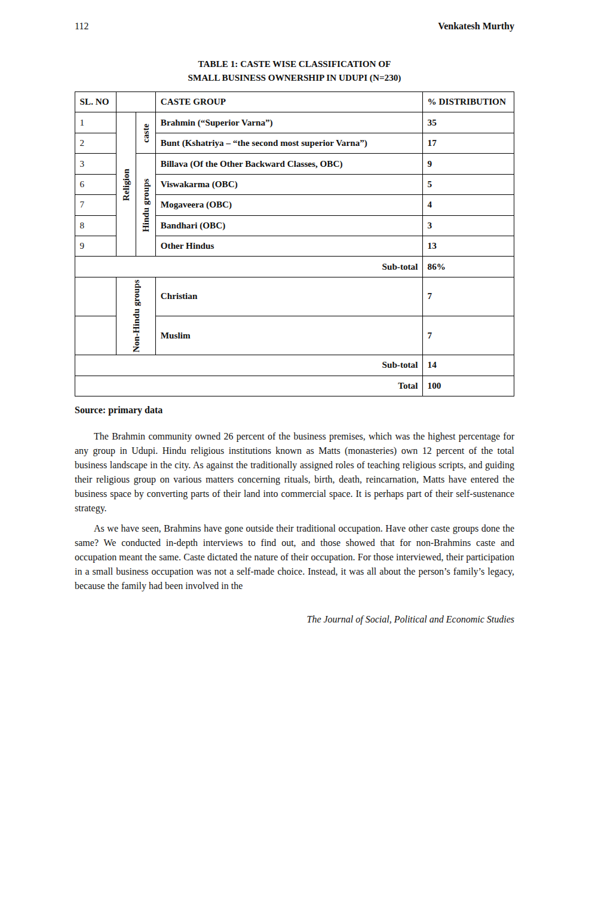112 Venkatesh Murthy
TABLE 1: CASTE WISE CLASSIFICATION OF SMALL BUSINESS OWNERSHIP IN UDUPI (N=230)
| SL. NO | | CASTE GROUP | % DISTRIBUTION |
| --- | --- | --- | --- |
| 1 | Religion | caste | Brahmin (“Superior Varna”) | 35 |
| 2 | Bunt (Kshatriya – “the second most superior Varna”) | 17 |
| 3 | Hindu groups | Billava (Of the Other Backward Classes, OBC) | 9 |
| 6 | Viswakarma (OBC) | 5 |
| 7 | Mogaveera (OBC) | 4 |
| 8 | Bandhari (OBC) | 3 |
| 9 | Other Hindus | 13 |
| Sub-total | 86% |
| | Non-Hindu groups | Christian | 7 |
| | Muslim | 7 |
| Sub-total | 14 |
| Total | 100 |
Source: primary data
The Brahmin community owned 26 percent of the business premises, which was the highest percentage for any group in Udupi. Hindu religious institutions known as Matts (monasteries) own 12 percent of the total business landscape in the city. As against the traditionally assigned roles of teaching religious scripts, and guiding their religious group on various matters concerning rituals, birth, death, reincarnation, Matts have entered the business space by converting parts of their land into commercial space. It is perhaps part of their self-sustenance strategy.
As we have seen, Brahmins have gone outside their traditional occupation. Have other caste groups done the same? We conducted in-depth interviews to find out, and those showed that for non-Brahmins caste and occupation meant the same. Caste dictated the nature of their occupation. For those interviewed, their participation in a small business occupation was not a self-made choice. Instead, it was all about the person’s family’s legacy, because the family had been involved in the
The Journal of Social, Political and Economic Studies